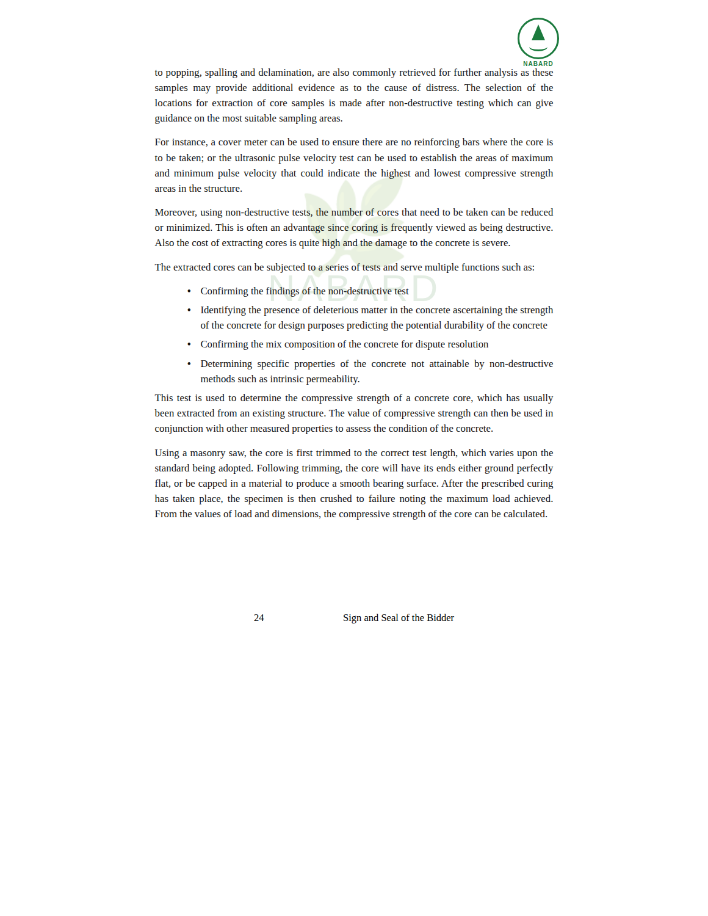NABARD
🌿
NABARD
to popping, spalling and delamination, are also commonly retrieved for further analysis as these samples may provide additional evidence as to the cause of distress. The selection of the locations for extraction of core samples is made after non-destructive testing which can give guidance on the most suitable sampling areas.
For instance, a cover meter can be used to ensure there are no reinforcing bars where the core is to be taken; or the ultrasonic pulse velocity test can be used to establish the areas of maximum and minimum pulse velocity that could indicate the highest and lowest compressive strength areas in the structure.
Moreover, using non-destructive tests, the number of cores that need to be taken can be reduced or minimized. This is often an advantage since coring is frequently viewed as being destructive. Also the cost of extracting cores is quite high and the damage to the concrete is severe.
The extracted cores can be subjected to a series of tests and serve multiple functions such as:
Confirming the findings of the non-destructive test
Identifying the presence of deleterious matter in the concrete ascertaining the strength of the concrete for design purposes predicting the potential durability of the concrete
Confirming the mix composition of the concrete for dispute resolution
Determining specific properties of the concrete not attainable by non-destructive methods such as intrinsic permeability.
This test is used to determine the compressive strength of a concrete core, which has usually been extracted from an existing structure. The value of compressive strength can then be used in conjunction with other measured properties to assess the condition of the concrete.
Using a masonry saw, the core is first trimmed to the correct test length, which varies upon the standard being adopted. Following trimming, the core will have its ends either ground perfectly flat, or be capped in a material to produce a smooth bearing surface. After the prescribed curing has taken place, the specimen is then crushed to failure noting the maximum load achieved. From the values of load and dimensions, the compressive strength of the core can be calculated.
24 Sign and Seal of the Bidder